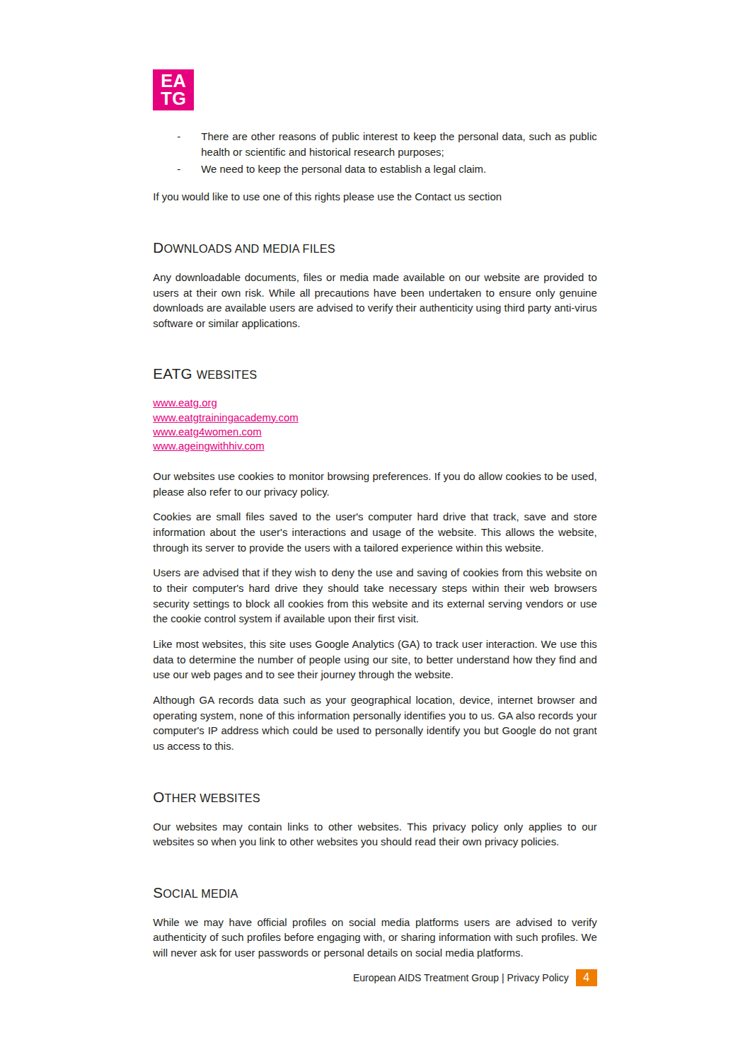EA TG
There are other reasons of public interest to keep the personal data, such as public health or scientific and historical research purposes;
We need to keep the personal data to establish a legal claim.
If you would like to use one of this rights please use the Contact us section
DOWNLOADS AND MEDIA FILES
Any downloadable documents, files or media made available on our website are provided to users at their own risk. While all precautions have been undertaken to ensure only genuine downloads are available users are advised to verify their authenticity using third party anti-virus software or similar applications.
EATG WEBSITES
www.eatg.org www.eatgtrainingacademy.com www.eatg4women.com www.ageingwithhiv.com
Our websites use cookies to monitor browsing preferences. If you do allow cookies to be used, please also refer to our privacy policy.
Cookies are small files saved to the user's computer hard drive that track, save and store information about the user's interactions and usage of the website. This allows the website, through its server to provide the users with a tailored experience within this website.
Users are advised that if they wish to deny the use and saving of cookies from this website on to their computer's hard drive they should take necessary steps within their web browsers security settings to block all cookies from this website and its external serving vendors or use the cookie control system if available upon their first visit.
Like most websites, this site uses Google Analytics (GA) to track user interaction. We use this data to determine the number of people using our site, to better understand how they find and use our web pages and to see their journey through the website.
Although GA records data such as your geographical location, device, internet browser and operating system, none of this information personally identifies you to us. GA also records your computer's IP address which could be used to personally identify you but Google do not grant us access to this.
OTHER WEBSITES
Our websites may contain links to other websites. This privacy policy only applies to our websites so when you link to other websites you should read their own privacy policies.
SOCIAL MEDIA
While we may have official profiles on social media platforms users are advised to verify authenticity of such profiles before engaging with, or sharing information with such profiles. We will never ask for user passwords or personal details on social media platforms.
European AIDS Treatment Group | Privacy Policy
4